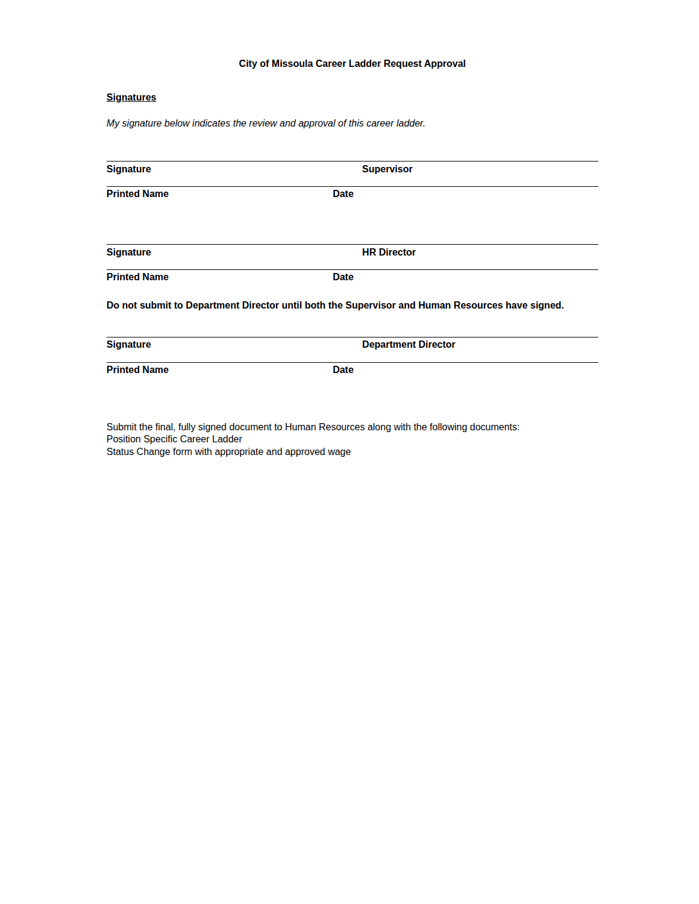City of Missoula Career Ladder Request Approval
Signatures
My signature below indicates the review and approval of this career ladder.
Signature Supervisor
Printed Name Date
Signature HR Director
Printed Name Date
Do not submit to Department Director until both the Supervisor and Human Resources have signed.
Signature Department Director
Printed Name Date
Submit the final, fully signed document to Human Resources along with the following documents:
Position Specific Career Ladder
Status Change form with appropriate and approved wage